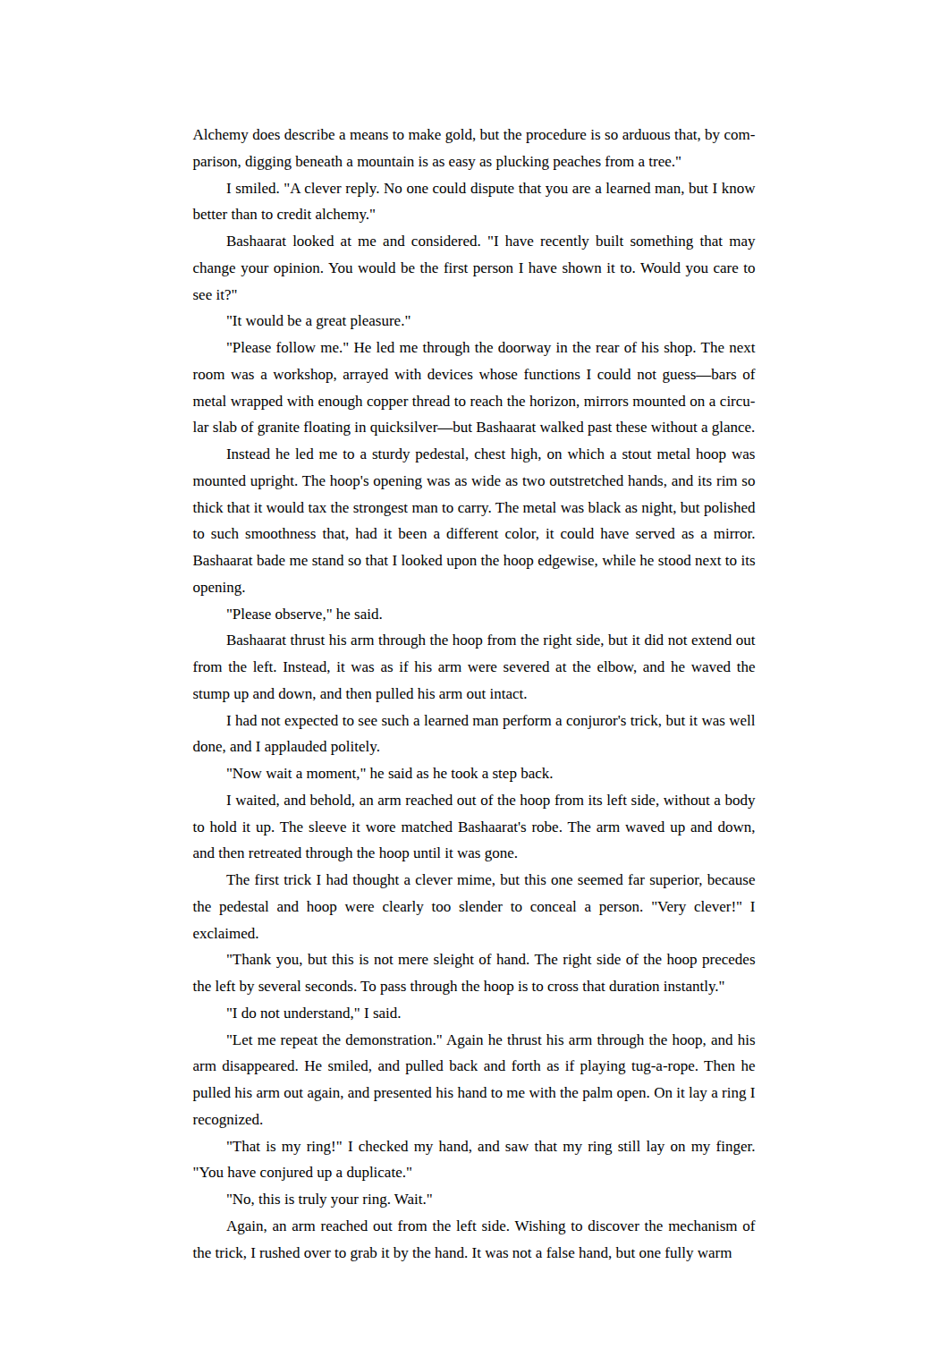Alchemy does describe a means to make gold, but the procedure is so arduous that, by comparison, digging beneath a mountain is as easy as plucking peaches from a tree."
I smiled. "A clever reply. No one could dispute that you are a learned man, but I know better than to credit alchemy."
Bashaarat looked at me and considered. "I have recently built something that may change your opinion. You would be the first person I have shown it to. Would you care to see it?"
"It would be a great pleasure."
"Please follow me." He led me through the doorway in the rear of his shop. The next room was a workshop, arrayed with devices whose functions I could not guess—bars of metal wrapped with enough copper thread to reach the horizon, mirrors mounted on a circular slab of granite floating in quicksilver—but Bashaarat walked past these without a glance.
Instead he led me to a sturdy pedestal, chest high, on which a stout metal hoop was mounted upright. The hoop's opening was as wide as two outstretched hands, and its rim so thick that it would tax the strongest man to carry. The metal was black as night, but polished to such smoothness that, had it been a different color, it could have served as a mirror. Bashaarat bade me stand so that I looked upon the hoop edgewise, while he stood next to its opening.
"Please observe," he said.
Bashaarat thrust his arm through the hoop from the right side, but it did not extend out from the left. Instead, it was as if his arm were severed at the elbow, and he waved the stump up and down, and then pulled his arm out intact.
I had not expected to see such a learned man perform a conjuror's trick, but it was well done, and I applauded politely.
"Now wait a moment," he said as he took a step back.
I waited, and behold, an arm reached out of the hoop from its left side, without a body to hold it up. The sleeve it wore matched Bashaarat's robe. The arm waved up and down, and then retreated through the hoop until it was gone.
The first trick I had thought a clever mime, but this one seemed far superior, because the pedestal and hoop were clearly too slender to conceal a person. "Very clever!" I exclaimed.
"Thank you, but this is not mere sleight of hand. The right side of the hoop precedes the left by several seconds. To pass through the hoop is to cross that duration instantly."
"I do not understand," I said.
"Let me repeat the demonstration." Again he thrust his arm through the hoop, and his arm disappeared. He smiled, and pulled back and forth as if playing tug-a-rope. Then he pulled his arm out again, and presented his hand to me with the palm open. On it lay a ring I recognized.
"That is my ring!" I checked my hand, and saw that my ring still lay on my finger. "You have conjured up a duplicate."
"No, this is truly your ring. Wait."
Again, an arm reached out from the left side. Wishing to discover the mechanism of the trick, I rushed over to grab it by the hand. It was not a false hand, but one fully warm